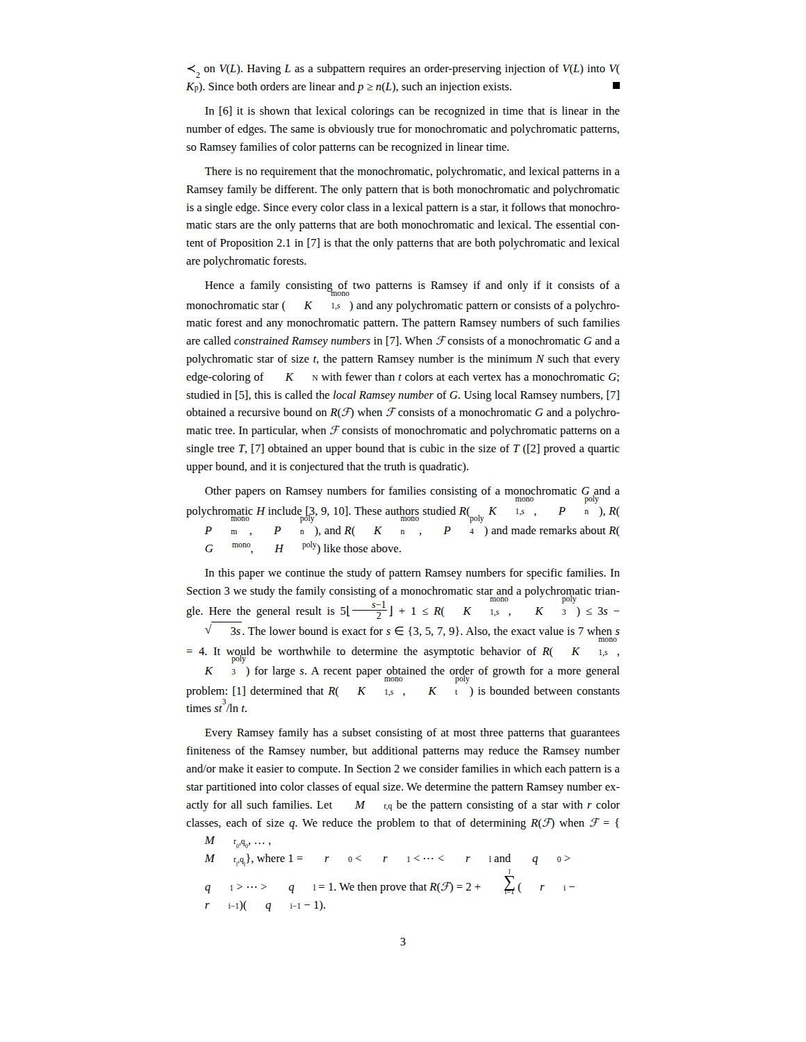≺2 on V(L). Having L as a subpattern requires an order-preserving injection of V(L) into V(Kp). Since both orders are linear and p ≥ n(L), such an injection exists.
In [6] it is shown that lexical colorings can be recognized in time that is linear in the number of edges. The same is obviously true for monochromatic and polychromatic patterns, so Ramsey families of color patterns can be recognized in linear time.
There is no requirement that the monochromatic, polychromatic, and lexical patterns in a Ramsey family be different. The only pattern that is both monochromatic and polychromatic is a single edge. Since every color class in a lexical pattern is a star, it follows that monochromatic stars are the only patterns that are both monochromatic and lexical. The essential content of Proposition 2.1 in [7] is that the only patterns that are both polychromatic and lexical are polychromatic forests.
Hence a family consisting of two patterns is Ramsey if and only if it consists of a monochromatic star (Kmono 1,s) and any polychromatic pattern or consists of a polychromatic forest and any monochromatic pattern. The pattern Ramsey numbers of such families are called constrained Ramsey numbers in [7]. When ℱ consists of a monochromatic G and a polychromatic star of size t, the pattern Ramsey number is the minimum N such that every edge-coloring of KN with fewer than t colors at each vertex has a monochromatic G; studied in [5], this is called the local Ramsey number of G. Using local Ramsey numbers, [7] obtained a recursive bound on R(ℱ) when ℱ consists of a monochromatic G and a polychromatic tree. In particular, when ℱ consists of monochromatic and polychromatic patterns on a single tree T, [7] obtained an upper bound that is cubic in the size of T ([2] proved a quartic upper bound, and it is conjectured that the truth is quadratic).
Other papers on Ramsey numbers for families consisting of a monochromatic G and a polychromatic H include [3, 9, 10]. These authors studied R(Kmono 1,s, Ppoly n), R(Pmono m, Ppoly n), and R(Kmono n, Ppoly 4) and made remarks about R(Gmono, Hpoly) like those above.
In this paper we continue the study of pattern Ramsey numbers for specific families. In Section 3 we study the family consisting of a monochromatic star and a polychromatic triangle. Here the general result is 5 s−12 + 1 ≤ R(Kmono 1,s, Kpoly 3) ≤ 3s − 3s. The lower bound is exact for s ∈ {3, 5, 7, 9}. Also, the exact value is 7 when s = 4. It would be worthwhile to determine the asymptotic behavior of R(Kmono 1,s, Kpoly 3) for large s. A recent paper obtained the order of growth for a more general problem: [1] determined that R(Kmono 1,s, Kpoly t) is bounded between constants times st3/ln t.
Every Ramsey family has a subset consisting of at most three patterns that guarantees finiteness of the Ramsey number, but additional patterns may reduce the Ramsey number and/or make it easier to compute. In Section 2 we consider families in which each pattern is a star partitioned into color classes of equal size. We determine the pattern Ramsey number exactly for all such families. Let Mr,q be the pattern consisting of a star with r color classes, each of size q. We reduce the problem to that of determining R(ℱ) when ℱ = {Mr0,q0, … , Mrl,ql}, where 1 = r 0 < r 1 < ⋯ < rl and q 0 > q 1 > ⋯ > ql = 1. We then prove that R(ℱ) = 2 + l∑i=1(ri − ri−1)(qi−1 − 1).
3